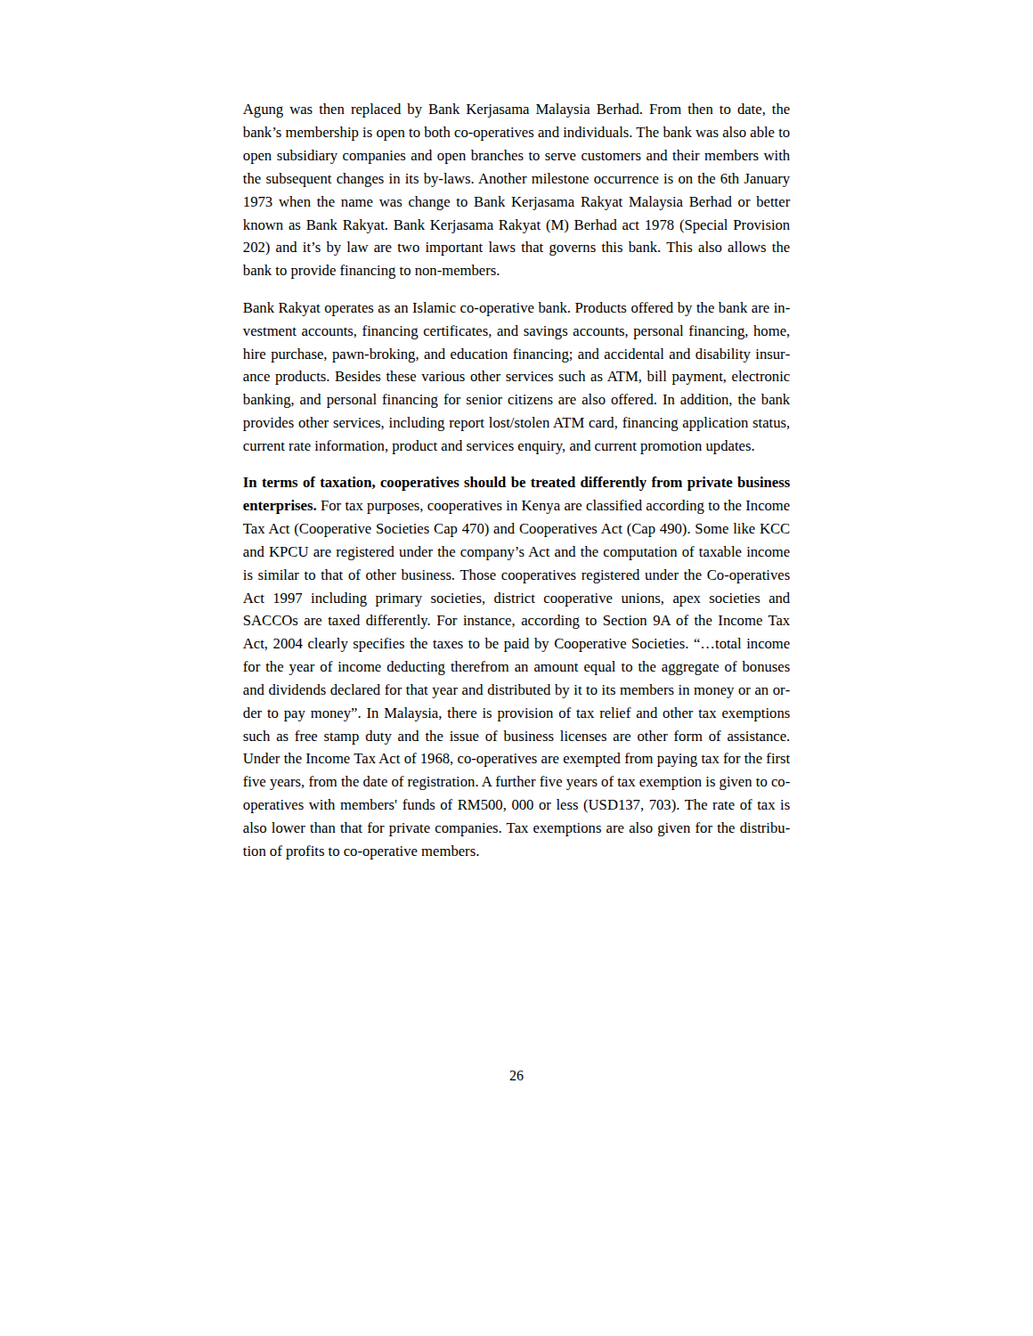Agung was then replaced by Bank Kerjasama Malaysia Berhad. From then to date, the bank’s membership is open to both co-operatives and individuals. The bank was also able to open subsidiary companies and open branches to serve customers and their members with the subsequent changes in its by-laws. Another milestone occurrence is on the 6th January 1973 when the name was change to Bank Kerjasama Rakyat Malaysia Berhad or better known as Bank Rakyat. Bank Kerjasama Rakyat (M) Berhad act 1978 (Special Provision 202) and it’s by law are two important laws that governs this bank. This also allows the bank to provide financing to non-members.
Bank Rakyat operates as an Islamic co-operative bank. Products offered by the bank are investment accounts, financing certificates, and savings accounts, personal financing, home, hire purchase, pawn-broking, and education financing; and accidental and disability insurance products. Besides these various other services such as ATM, bill payment, electronic banking, and personal financing for senior citizens are also offered. In addition, the bank provides other services, including report lost/stolen ATM card, financing application status, current rate information, product and services enquiry, and current promotion updates.
In terms of taxation, cooperatives should be treated differently from private business enterprises. For tax purposes, cooperatives in Kenya are classified according to the Income Tax Act (Cooperative Societies Cap 470) and Cooperatives Act (Cap 490). Some like KCC and KPCU are registered under the company’s Act and the computation of taxable income is similar to that of other business. Those cooperatives registered under the Co-operatives Act 1997 including primary societies, district cooperative unions, apex societies and SACCOs are taxed differently. For instance, according to Section 9A of the Income Tax Act, 2004 clearly specifies the taxes to be paid by Cooperative Societies. “…total income for the year of income deducting therefrom an amount equal to the aggregate of bonuses and dividends declared for that year and distributed by it to its members in money or an order to pay money”. In Malaysia, there is provision of tax relief and other tax exemptions such as free stamp duty and the issue of business licenses are other form of assistance. Under the Income Tax Act of 1968, co-operatives are exempted from paying tax for the first five years, from the date of registration. A further five years of tax exemption is given to co-operatives with members' funds of RM500, 000 or less (USD137, 703). The rate of tax is also lower than that for private companies. Tax exemptions are also given for the distribution of profits to co-operative members.
26